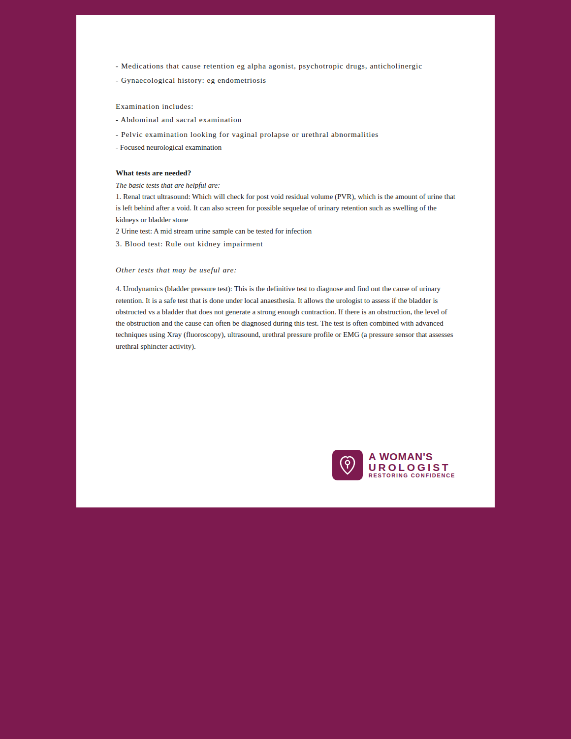- Medications that cause retention eg alpha agonist, psychotropic drugs, anticholinergic
- Gynaecological history: eg endometriosis
Examination includes:
- Abdominal and sacral examination
- Pelvic examination looking for vaginal prolapse or urethral abnormalities
- Focused neurological examination
What tests are needed?
The basic tests that are helpful are:
1. Renal tract ultrasound: Which will check for post void residual volume (PVR), which is the amount of urine that is left behind after a void. It can also screen for possible sequelae of urinary retention such as swelling of the kidneys or bladder stone
2 Urine test: A mid stream urine sample can be tested for infection
3. Blood test: Rule out kidney impairment
Other tests that may be useful are:
4. Urodynamics (bladder pressure test): This is the definitive test to diagnose and find out the cause of urinary retention. It is a safe test that is done under local anaesthesia. It allows the urologist to assess if the bladder is obstructed vs a bladder that does not generate a strong enough contraction. If there is an obstruction, the level of the obstruction and the cause can often be diagnosed during this test. The test is often combined with advanced techniques using Xray (fluoroscopy), ultrasound, urethral pressure profile or EMG (a pressure sensor that assesses urethral sphincter activity).
A WOMAN'S
UROLOGIST
RESTORING CONFIDENCE